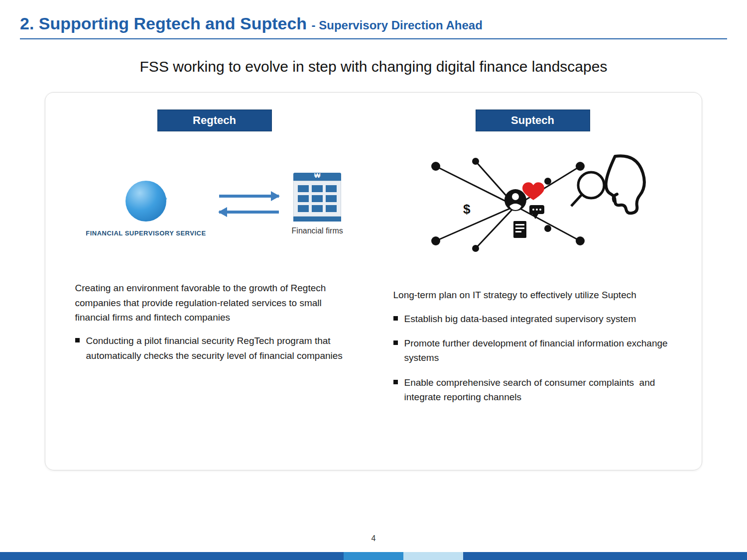2. Supporting Regtech and Suptech - Supervisory Direction Ahead
FSS working to evolve in step with changing digital finance landscapes
Regtech
FINANCIAL SUPERVISORY SERVICE
Financial firms
Creating an environment favorable to the growth of Regtech companies that provide regulation-related services to small financial firms and fintech companies
Conducting a pilot financial security RegTech program that automatically checks the security level of financial companies
Suptech
$
Long-term plan on IT strategy to effectively utilize Suptech
Establish big data-based integrated supervisory system
Promote further development of financial information exchange systems
Enable comprehensive search of consumer complaints and integrate reporting channels
4